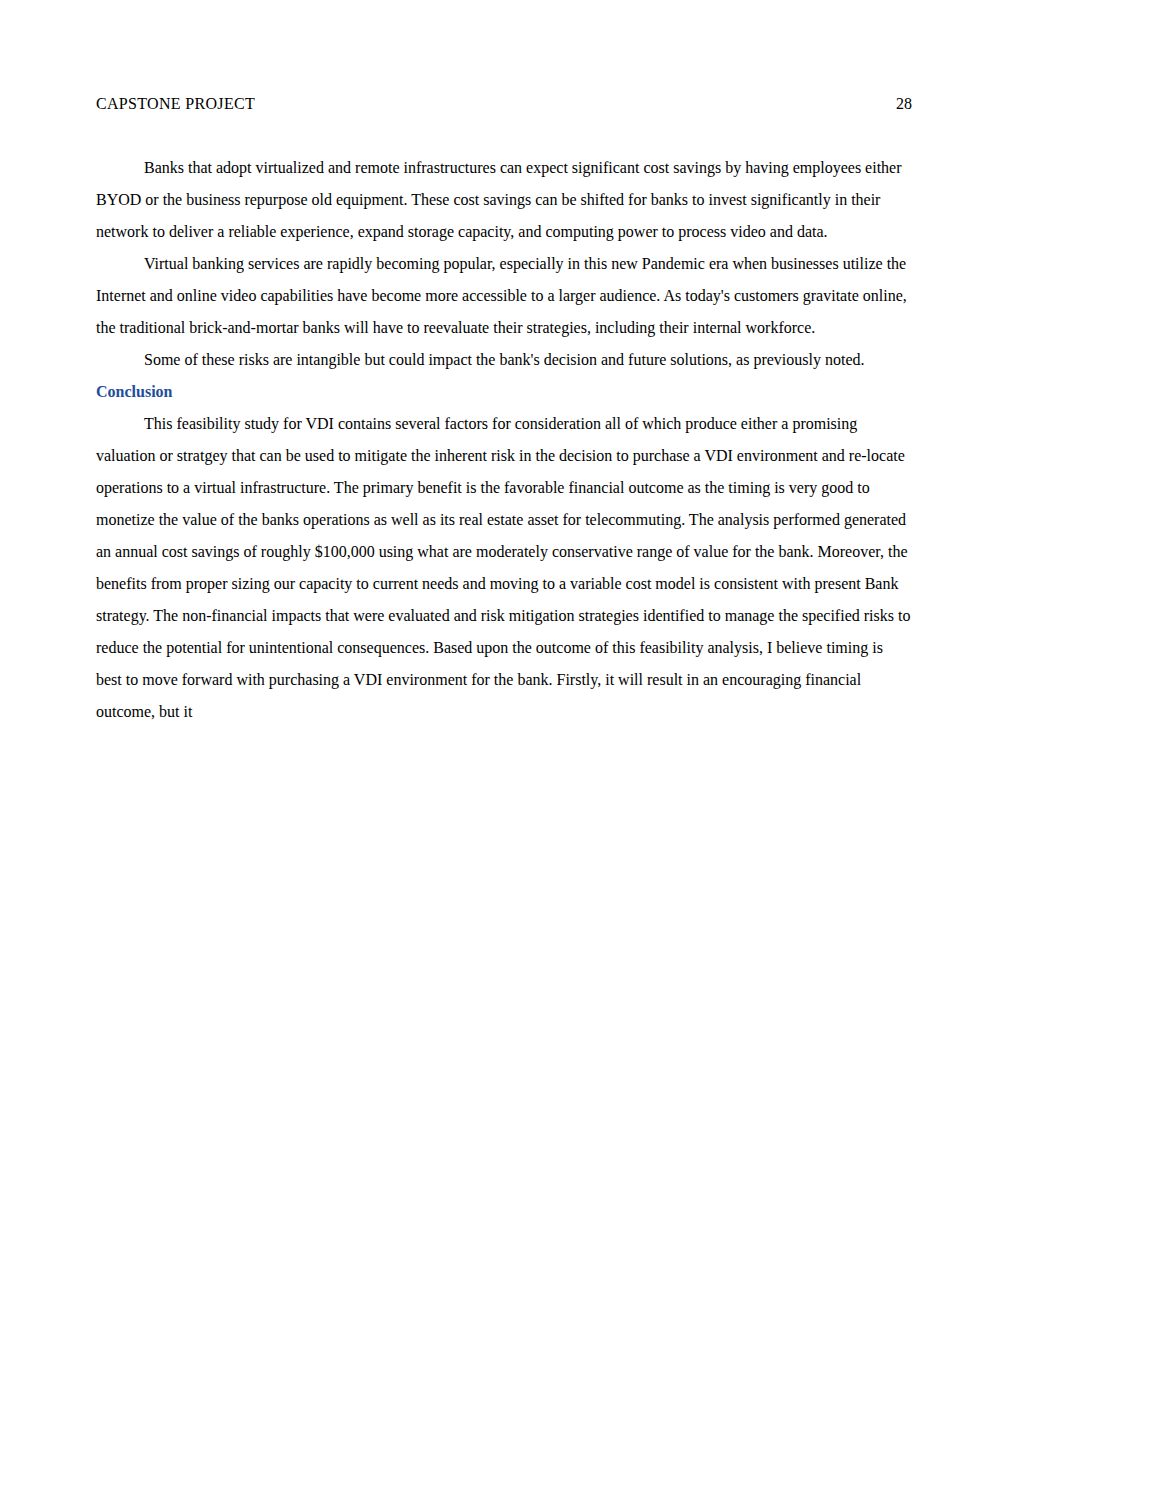Capstone Project 28
Banks that adopt virtualized and remote infrastructures can expect significant cost savings by having employees either BYOD or the business repurpose old equipment. These cost savings can be shifted for banks to invest significantly in their network to deliver a reliable experience, expand storage capacity, and computing power to process video and data.
Virtual banking services are rapidly becoming popular, especially in this new Pandemic era when businesses utilize the Internet and online video capabilities have become more accessible to a larger audience. As today's customers gravitate online, the traditional brick-and-mortar banks will have to reevaluate their strategies, including their internal workforce.
Some of these risks are intangible but could impact the bank's decision and future solutions, as previously noted.
Conclusion
This feasibility study for VDI contains several factors for consideration all of which produce either a promising valuation or stratgey that can be used to mitigate the inherent risk in the decision to purchase a VDI environment and re-locate operations to a virtual infrastructure. The primary benefit is the favorable financial outcome as the timing is very good to monetize the value of the banks operations as well as its real estate asset for telecommuting. The analysis performed generated an annual cost savings of roughly $100,000 using what are moderately conservative range of value for the bank. Moreover, the benefits from proper sizing our capacity to current needs and moving to a variable cost model is consistent with present Bank strategy. The non-financial impacts that were evaluated and risk mitigation strategies identified to manage the specified risks to reduce the potential for unintentional consequences. Based upon the outcome of this feasibility analysis, I believe timing is best to move forward with purchasing a VDI environment for the bank. Firstly, it will result in an encouraging financial outcome, but it